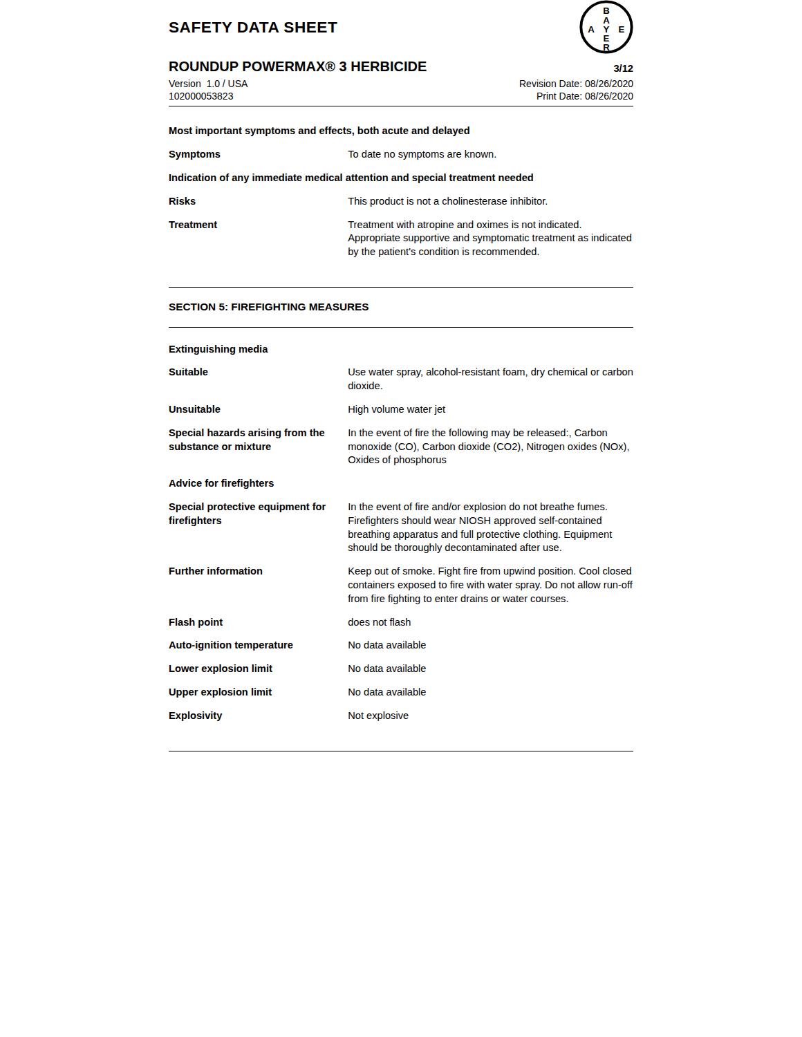B A Y E R A E
SAFETY DATA SHEET
ROUNDUP POWERMAX® 3 HERBICIDE
3/12
Version 1.0 / USA
102000053823
Revision Date: 08/26/2020
Print Date: 08/26/2020
Most important symptoms and effects, both acute and delayed
| Symptoms | To date no symptoms are known. |
Indication of any immediate medical attention and special treatment needed
| Risks | This product is not a cholinesterase inhibitor. |
| Treatment | Treatment with atropine and oximes is not indicated. Appropriate supportive and symptomatic treatment as indicated by the patient's condition is recommended. |
SECTION 5: FIREFIGHTING MEASURES
Extinguishing media
| Suitable | Use water spray, alcohol-resistant foam, dry chemical or carbon dioxide. |
| Unsuitable | High volume water jet |
| Special hazards arising from the substance or mixture | In the event of fire the following may be released:, Carbon monoxide (CO), Carbon dioxide (CO2), Nitrogen oxides (NOx), Oxides of phosphorus |
| Advice for firefighters | |
| Special protective equipment for firefighters | In the event of fire and/or explosion do not breathe fumes. Firefighters should wear NIOSH approved self-contained breathing apparatus and full protective clothing. Equipment should be thoroughly decontaminated after use. |
| Further information | Keep out of smoke. Fight fire from upwind position. Cool closed containers exposed to fire with water spray. Do not allow run-off from fire fighting to enter drains or water courses. |
| Flash point | does not flash |
| Auto-ignition temperature | No data available |
| Lower explosion limit | No data available |
| Upper explosion limit | No data available |
| Explosivity | Not explosive |